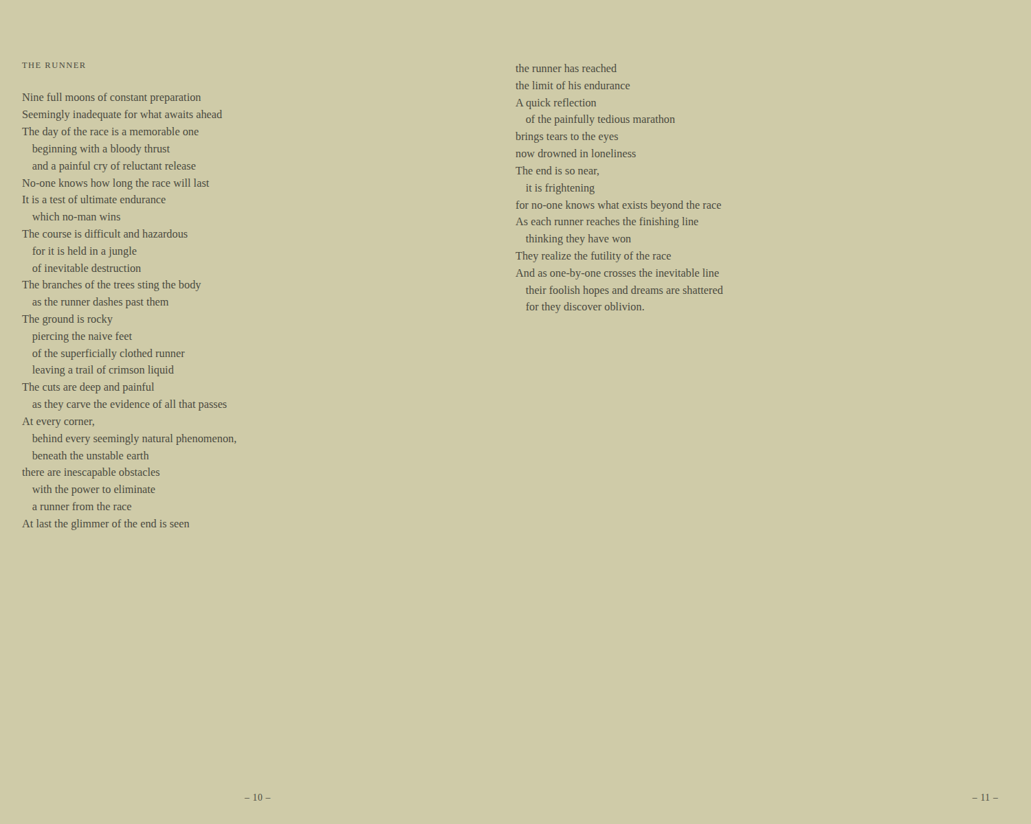The Runner
Nine full moons of constant preparation
Seemingly inadequate for what awaits ahead
The day of the race is a memorable one
beginning with a bloody thrust
and a painful cry of reluctant release
No-one knows how long the race will last
It is a test of ultimate endurance
which no-man wins
The course is difficult and hazardous
for it is held in a jungle
of inevitable destruction
The branches of the trees sting the body
as the runner dashes past them
The ground is rocky
piercing the naive feet
of the superficially clothed runner
leaving a trail of crimson liquid
The cuts are deep and painful
as they carve the evidence of all that passes
At every corner,
behind every seemingly natural phenomenon,
beneath the unstable earth
there are inescapable obstacles
with the power to eliminate
a runner from the race
At last the glimmer of the end is seen
– 10 –
the runner has reached
the limit of his endurance
A quick reflection
of the painfully tedious marathon
brings tears to the eyes
now drowned in loneliness
The end is so near,
it is frightening
for no-one knows what exists beyond the race
As each runner reaches the finishing line
thinking they have won
They realize the futility of the race
And as one-by-one crosses the inevitable line
their foolish hopes and dreams are shattered
for they discover oblivion.
– 11 –